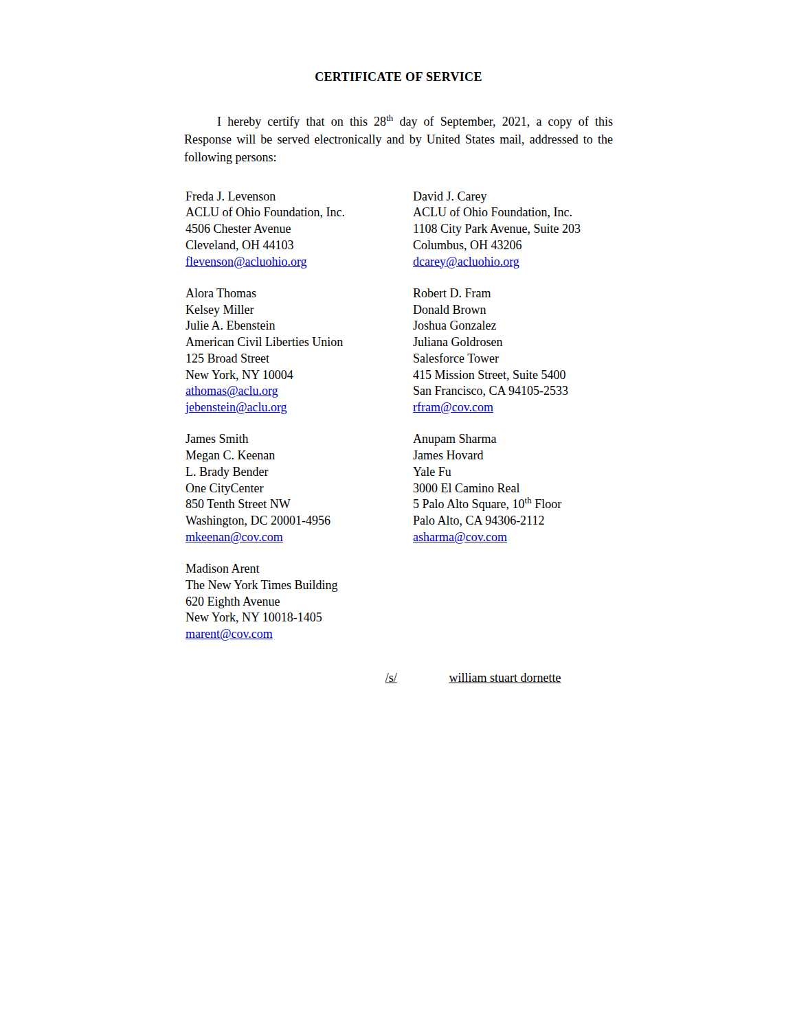CERTIFICATE OF SERVICE
I hereby certify that on this 28th day of September, 2021, a copy of this Response will be served electronically and by United States mail, addressed to the following persons:
Freda J. Levenson
ACLU of Ohio Foundation, Inc.
4506 Chester Avenue
Cleveland, OH 44103
flevenson@acluohio.org
Alora Thomas
Kelsey Miller
Julie A. Ebenstein
American Civil Liberties Union
125 Broad Street
New York, NY 10004
athomas@aclu.org
jebenstein@aclu.org
James Smith
Megan C. Keenan
L. Brady Bender
One CityCenter
850 Tenth Street NW
Washington, DC 20001-4956
mkeenan@cov.com
Madison Arent
The New York Times Building
620 Eighth Avenue
New York, NY 10018-1405
marent@cov.com
David J. Carey
ACLU of Ohio Foundation, Inc.
1108 City Park Avenue, Suite 203
Columbus, OH 43206
dcarey@acluohio.org
Robert D. Fram
Donald Brown
Joshua Gonzalez
Juliana Goldrosen
Salesforce Tower
415 Mission Street, Suite 5400
San Francisco, CA 94105-2533
rfram@cov.com
Anupam Sharma
James Hovard
Yale Fu
3000 El Camino Real
5 Palo Alto Square, 10th Floor
Palo Alto, CA 94306-2112
asharma@cov.com
/s/ william stuart dornette